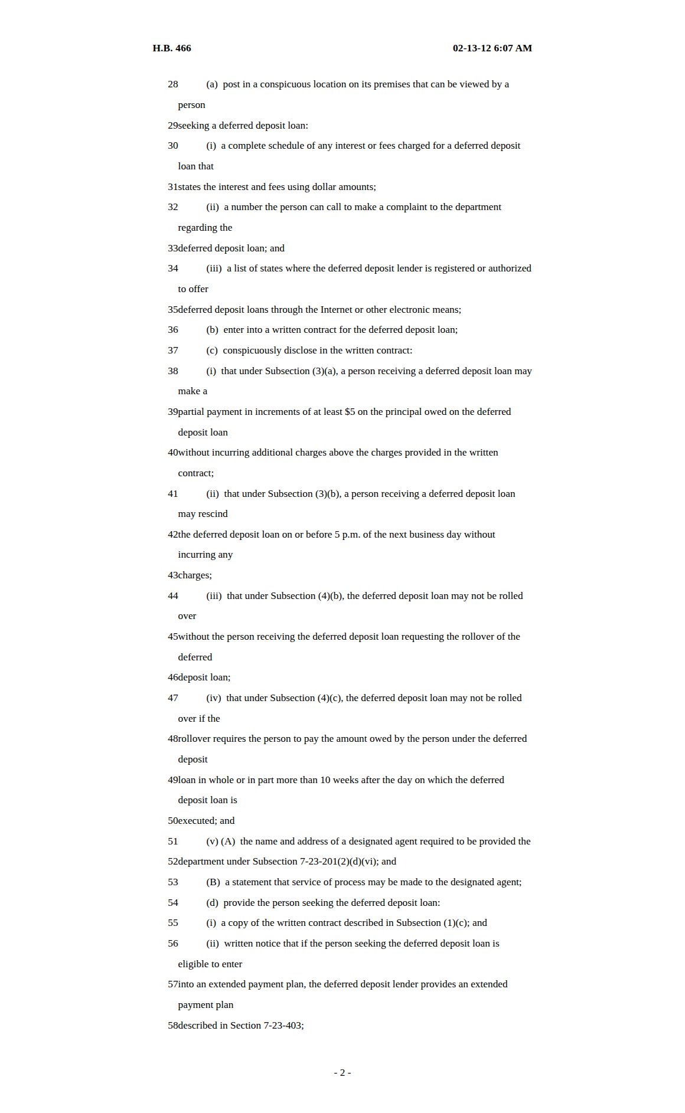H.B. 466 02-13-12 6:07 AM
| 28 | (a) post in a conspicuous location on its premises that can be viewed by a person |
| 29 | seeking a deferred deposit loan: |
| 30 | (i) a complete schedule of any interest or fees charged for a deferred deposit loan that |
| 31 | states the interest and fees using dollar amounts; |
| 32 | (ii) a number the person can call to make a complaint to the department regarding the |
| 33 | deferred deposit loan; and |
| 34 | (iii) a list of states where the deferred deposit lender is registered or authorized to offer |
| 35 | deferred deposit loans through the Internet or other electronic means; |
| 36 | (b) enter into a written contract for the deferred deposit loan; |
| 37 | (c) conspicuously disclose in the written contract: |
| 38 | (i) that under Subsection (3)(a), a person receiving a deferred deposit loan may make a |
| 39 | partial payment in increments of at least $5 on the principal owed on the deferred deposit loan |
| 40 | without incurring additional charges above the charges provided in the written contract; |
| 41 | (ii) that under Subsection (3)(b), a person receiving a deferred deposit loan may rescind |
| 42 | the deferred deposit loan on or before 5 p.m. of the next business day without incurring any |
| 43 | charges; |
| 44 | (iii) that under Subsection (4)(b), the deferred deposit loan may not be rolled over |
| 45 | without the person receiving the deferred deposit loan requesting the rollover of the deferred |
| 46 | deposit loan; |
| 47 | (iv) that under Subsection (4)(c), the deferred deposit loan may not be rolled over if the |
| 48 | rollover requires the person to pay the amount owed by the person under the deferred deposit |
| 49 | loan in whole or in part more than 10 weeks after the day on which the deferred deposit loan is |
| 50 | executed; and |
| 51 | (v) (A) the name and address of a designated agent required to be provided the |
| 52 | department under Subsection 7-23-201(2)(d)(vi); and |
| 53 | (B) a statement that service of process may be made to the designated agent; |
| 54 | (d) provide the person seeking the deferred deposit loan: |
| 55 | (i) a copy of the written contract described in Subsection (1)(c); and |
| 56 | (ii) written notice that if the person seeking the deferred deposit loan is eligible to enter |
| 57 | into an extended payment plan, the deferred deposit lender provides an extended payment plan |
| 58 | described in Section 7-23-403; |
- 2 -